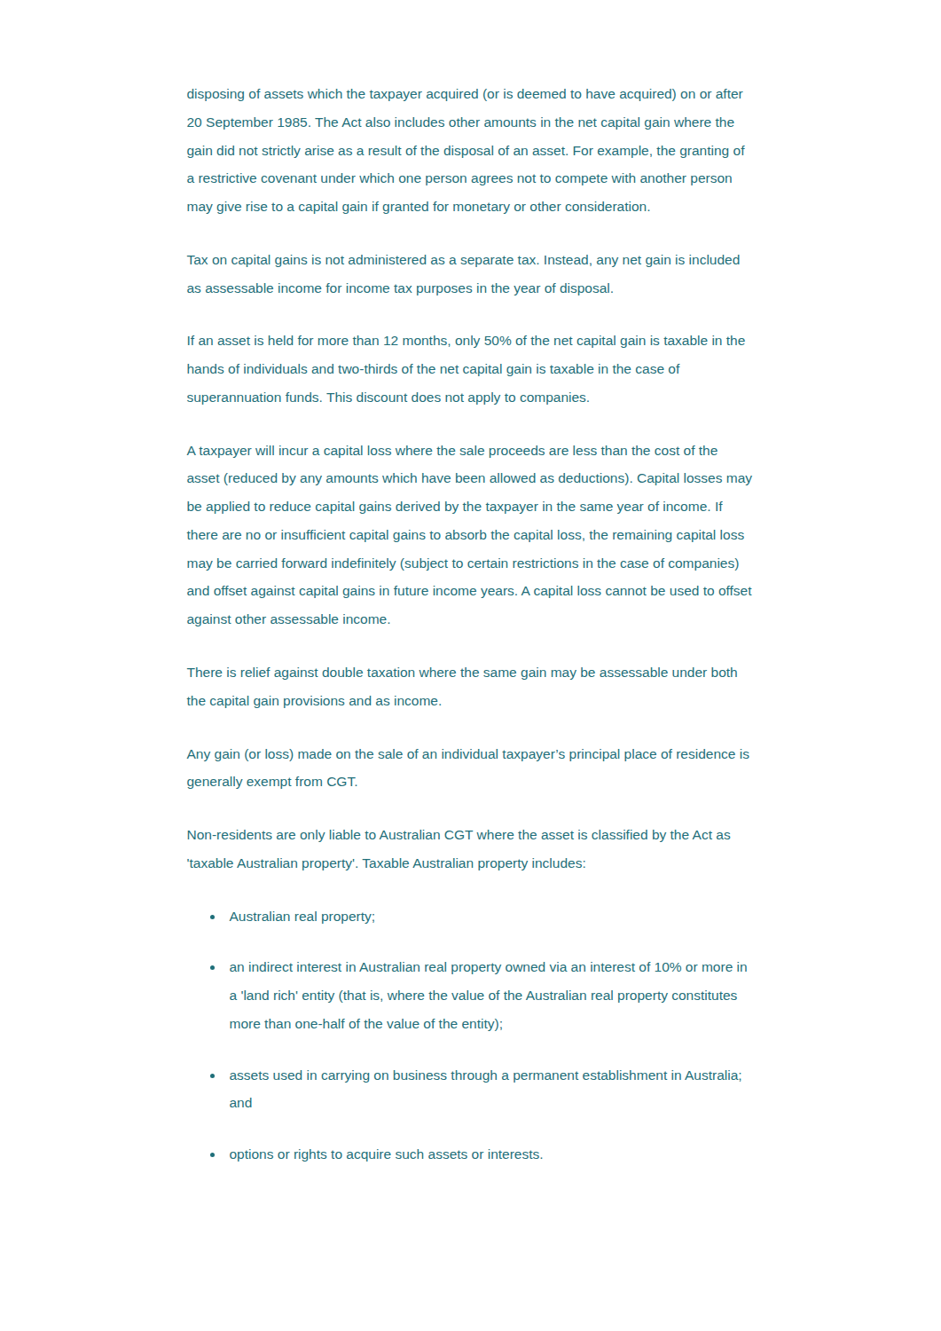disposing of assets which the taxpayer acquired (or is deemed to have acquired) on or after 20 September 1985. The Act also includes other amounts in the net capital gain where the gain did not strictly arise as a result of the disposal of an asset. For example, the granting of a restrictive covenant under which one person agrees not to compete with another person may give rise to a capital gain if granted for monetary or other consideration.
Tax on capital gains is not administered as a separate tax. Instead, any net gain is included as assessable income for income tax purposes in the year of disposal.
If an asset is held for more than 12 months, only 50% of the net capital gain is taxable in the hands of individuals and two-thirds of the net capital gain is taxable in the case of superannuation funds. This discount does not apply to companies.
A taxpayer will incur a capital loss where the sale proceeds are less than the cost of the asset (reduced by any amounts which have been allowed as deductions). Capital losses may be applied to reduce capital gains derived by the taxpayer in the same year of income. If there are no or insufficient capital gains to absorb the capital loss, the remaining capital loss may be carried forward indefinitely (subject to certain restrictions in the case of companies) and offset against capital gains in future income years. A capital loss cannot be used to offset against other assessable income.
There is relief against double taxation where the same gain may be assessable under both the capital gain provisions and as income.
Any gain (or loss) made on the sale of an individual taxpayer’s principal place of residence is generally exempt from CGT.
Non-residents are only liable to Australian CGT where the asset is classified by the Act as 'taxable Australian property'. Taxable Australian property includes:
Australian real property;
an indirect interest in Australian real property owned via an interest of 10% or more in a 'land rich' entity (that is, where the value of the Australian real property constitutes more than one-half of the value of the entity);
assets used in carrying on business through a permanent establishment in Australia; and
options or rights to acquire such assets or interests.